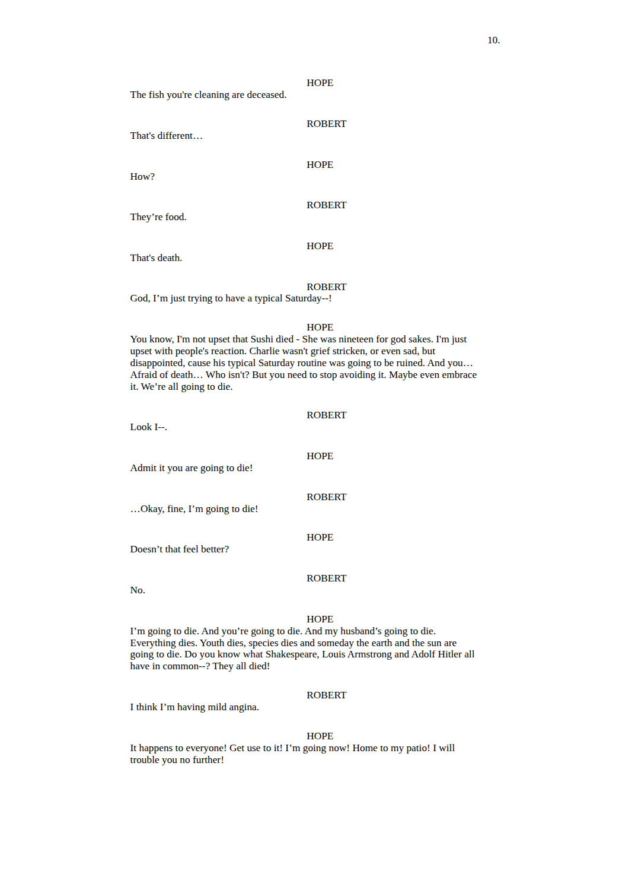10.
HOPE
The fish you're cleaning are deceased.
ROBERT
That's different…
HOPE
How?
ROBERT
They’re food.
HOPE
That's death.
ROBERT
God, I’m just trying to have a typical Saturday--!
HOPE
You know, I'm not upset that Sushi died - She was nineteen for god sakes. I'm just upset with people's reaction. Charlie wasn't grief stricken, or even sad, but disappointed, cause his typical Saturday routine was going to be ruined. And you… Afraid of death… Who isn't? But you need to stop avoiding it. Maybe even embrace it. We’re all going to die.
ROBERT
Look I--.
HOPE
Admit it you are going to die!
ROBERT
…Okay, fine, I’m going to die!
HOPE
Doesn’t that feel better?
ROBERT
No.
HOPE
I’m going to die. And you’re going to die. And my husband’s going to die. Everything dies. Youth dies, species dies and someday the earth and the sun are going to die. Do you know what Shakespeare, Louis Armstrong and Adolf Hitler all have in common--? They all died!
ROBERT
I think I’m having mild angina.
HOPE
It happens to everyone! Get use to it! I’m going now! Home to my patio! I will trouble you no further!